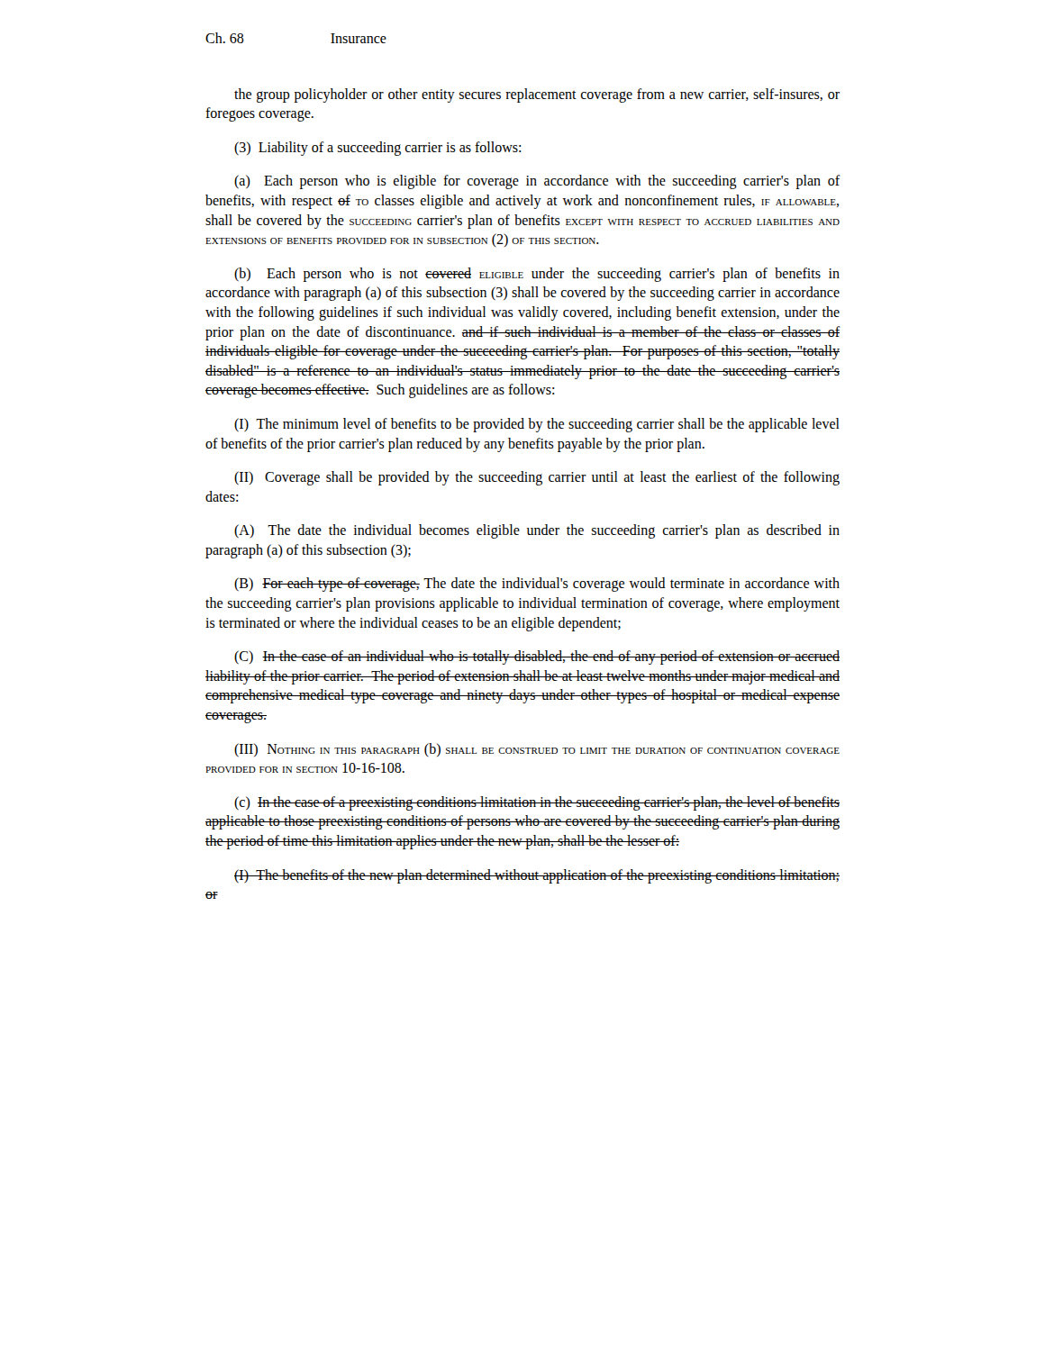Ch. 68 Insurance
the group policyholder or other entity secures replacement coverage from a new carrier, self-insures, or foregoes coverage.
(3) Liability of a succeeding carrier is as follows:
(a) Each person who is eligible for coverage in accordance with the succeeding carrier's plan of benefits, with respect of to classes eligible and actively at work and nonconfinement rules, if allowable, shall be covered by the succeeding carrier's plan of benefits except with respect to accrued liabilities and extensions of benefits provided for in subsection (2) of this section.
(b) Each person who is not covered eligible under the succeeding carrier's plan of benefits in accordance with paragraph (a) of this subsection (3) shall be covered by the succeeding carrier in accordance with the following guidelines if such individual was validly covered, including benefit extension, under the prior plan on the date of discontinuance. and if such individual is a member of the class or classes of individuals eligible for coverage under the succeeding carrier's plan. For purposes of this section, "totally disabled" is a reference to an individual's status immediately prior to the date the succeeding carrier's coverage becomes effective. Such guidelines are as follows:
(I) The minimum level of benefits to be provided by the succeeding carrier shall be the applicable level of benefits of the prior carrier's plan reduced by any benefits payable by the prior plan.
(II) Coverage shall be provided by the succeeding carrier until at least the earliest of the following dates:
(A) The date the individual becomes eligible under the succeeding carrier's plan as described in paragraph (a) of this subsection (3);
(B) For each type of coverage, The date the individual's coverage would terminate in accordance with the succeeding carrier's plan provisions applicable to individual termination of coverage, where employment is terminated or where the individual ceases to be an eligible dependent;
(C) In the case of an individual who is totally disabled, the end of any period of extension or accrued liability of the prior carrier. The period of extension shall be at least twelve months under major medical and comprehensive medical type coverage and ninety days under other types of hospital or medical expense coverages.
(III) Nothing in this paragraph (b) shall be construed to limit the duration of continuation coverage provided for in section 10-16-108.
(c) In the case of a preexisting conditions limitation in the succeeding carrier's plan, the level of benefits applicable to those preexisting conditions of persons who are covered by the succeeding carrier's plan during the period of time this limitation applies under the new plan, shall be the lesser of:
(I) The benefits of the new plan determined without application of the preexisting conditions limitation; or